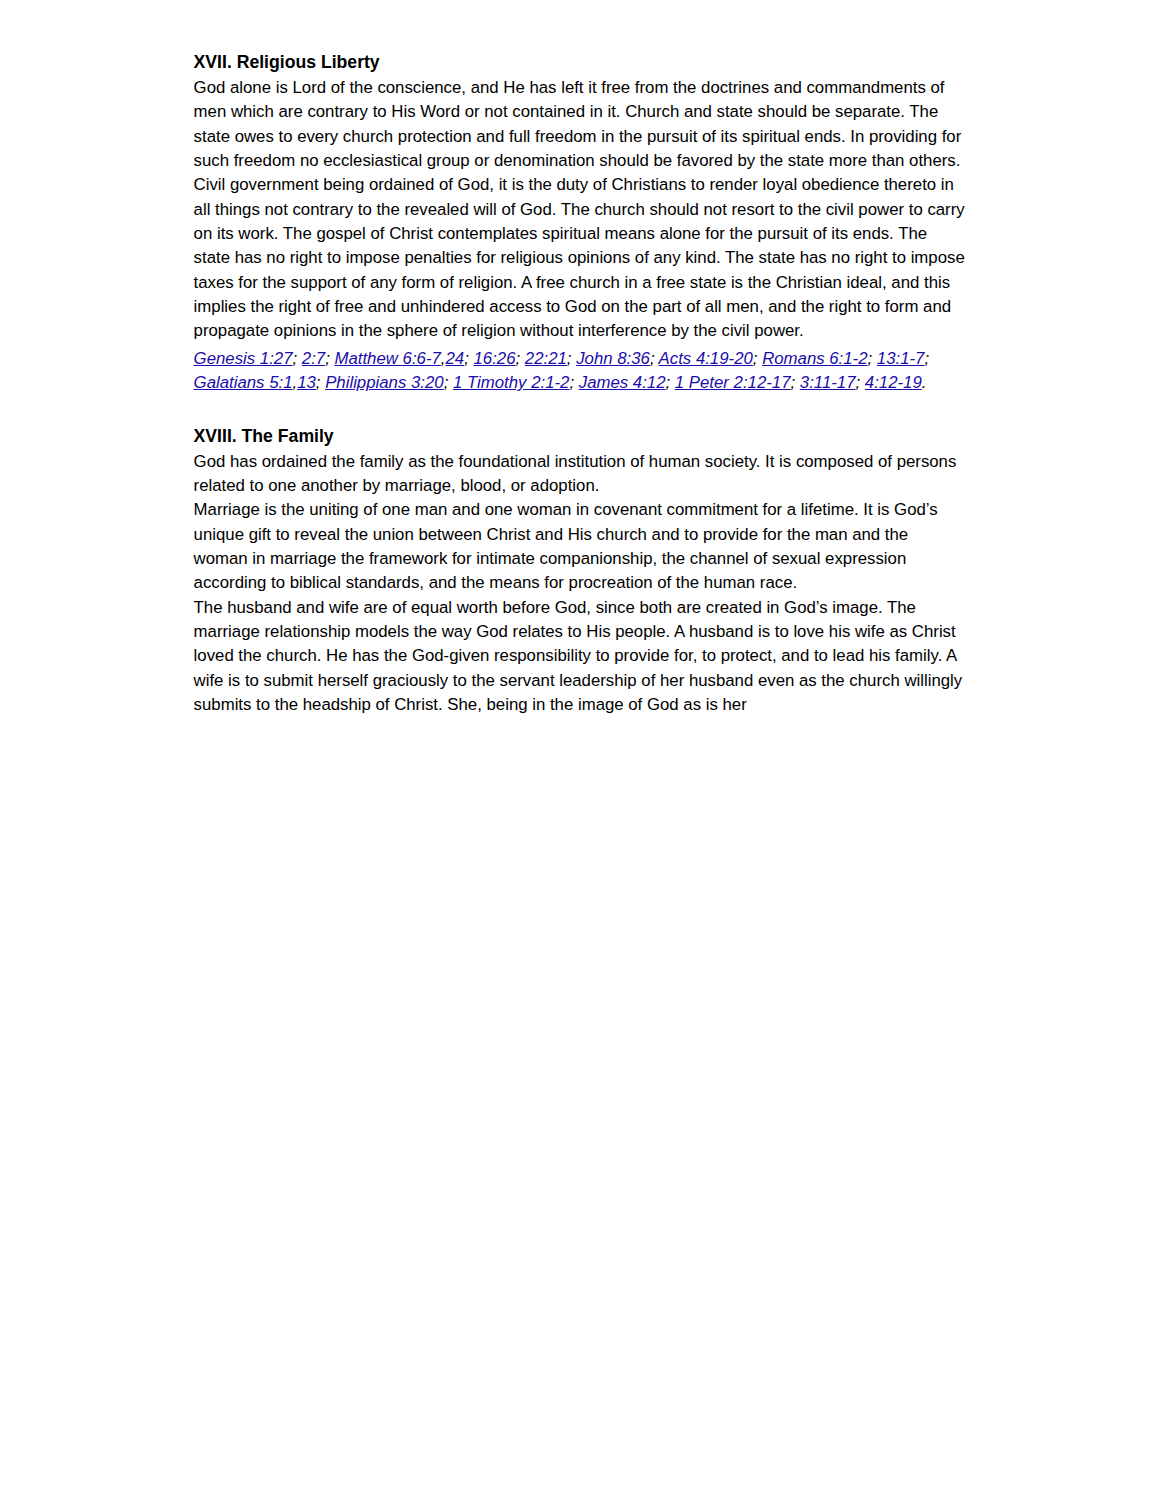XVII. Religious Liberty
God alone is Lord of the conscience, and He has left it free from the doctrines and commandments of men which are contrary to His Word or not contained in it. Church and state should be separate. The state owes to every church protection and full freedom in the pursuit of its spiritual ends. In providing for such freedom no ecclesiastical group or denomination should be favored by the state more than others. Civil government being ordained of God, it is the duty of Christians to render loyal obedience thereto in all things not contrary to the revealed will of God. The church should not resort to the civil power to carry on its work. The gospel of Christ contemplates spiritual means alone for the pursuit of its ends. The state has no right to impose penalties for religious opinions of any kind. The state has no right to impose taxes for the support of any form of religion. A free church in a free state is the Christian ideal, and this implies the right of free and unhindered access to God on the part of all men, and the right to form and propagate opinions in the sphere of religion without interference by the civil power.
Genesis 1:27; 2:7; Matthew 6:6-7,24; 16:26; 22:21; John 8:36; Acts 4:19-20; Romans 6:1-2; 13:1-7; Galatians 5:1,13; Philippians 3:20; 1 Timothy 2:1-2; James 4:12; 1 Peter 2:12-17; 3:11-17; 4:12-19.
XVIII. The Family
God has ordained the family as the foundational institution of human society. It is composed of persons related to one another by marriage, blood, or adoption.
Marriage is the uniting of one man and one woman in covenant commitment for a lifetime. It is God’s unique gift to reveal the union between Christ and His church and to provide for the man and the woman in marriage the framework for intimate companionship, the channel of sexual expression according to biblical standards, and the means for procreation of the human race.
The husband and wife are of equal worth before God, since both are created in God’s image. The marriage relationship models the way God relates to His people. A husband is to love his wife as Christ loved the church. He has the God-given responsibility to provide for, to protect, and to lead his family. A wife is to submit herself graciously to the servant leadership of her husband even as the church willingly submits to the headship of Christ. She, being in the image of God as is her